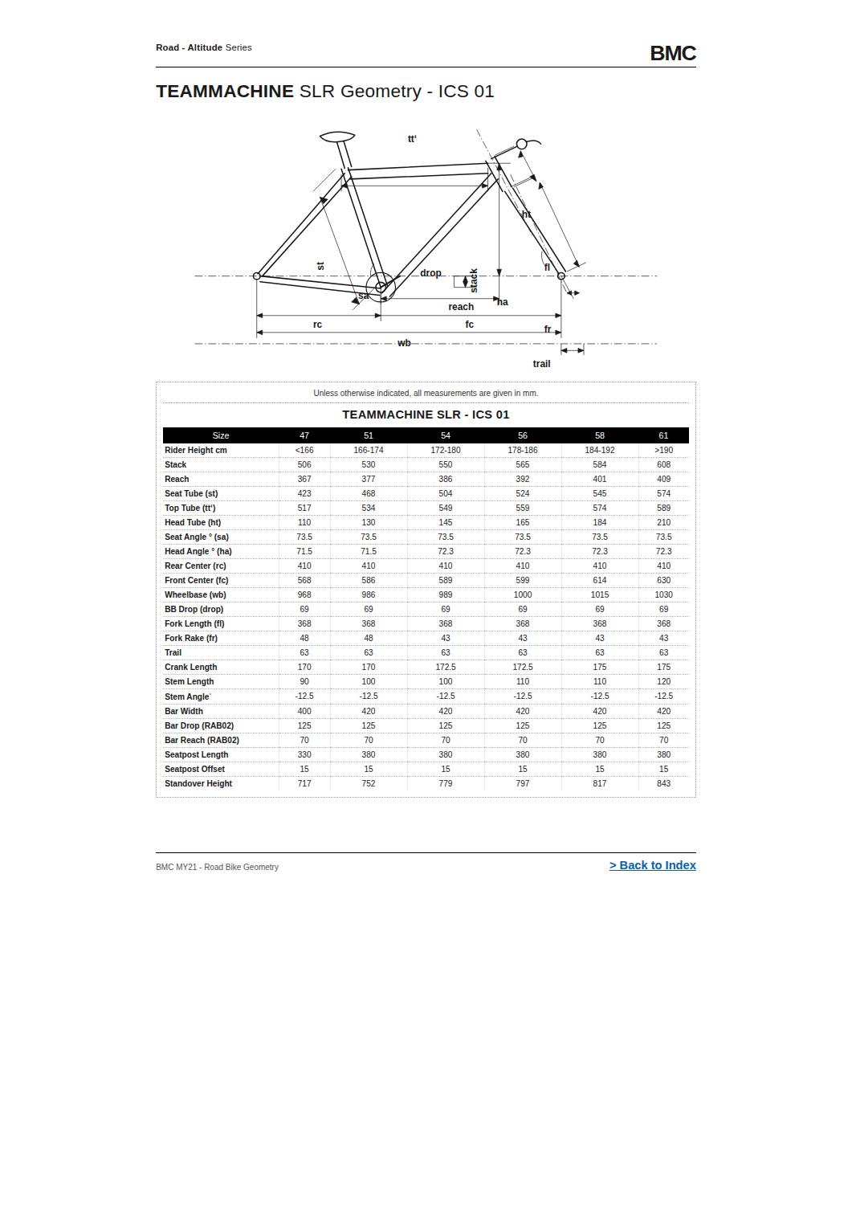Road - Altitude Series
BMC
TEAMMACHINE SLR Geometry - ICS 01
tt‘ ht st stack fl sa ha drop reach rc fc wb fr trail
Unless otherwise indicated, all measurements are given in mm.
TEAMMACHINE SLR - ICS 01
| Size | 47 | 51 | 54 | 56 | 58 | 61 |
| --- | --- | --- | --- | --- | --- | --- |
| Rider Height cm | <166 | 166-174 | 172-180 | 178-186 | 184-192 | >190 |
| Stack | 506 | 530 | 550 | 565 | 584 | 608 |
| Reach | 367 | 377 | 386 | 392 | 401 | 409 |
| Seat Tube (st) | 423 | 468 | 504 | 524 | 545 | 574 |
| Top Tube (tt‘) | 517 | 534 | 549 | 559 | 574 | 589 |
| Head Tube (ht) | 110 | 130 | 145 | 165 | 184 | 210 |
| Seat Angle ° (sa) | 73.5 | 73.5 | 73.5 | 73.5 | 73.5 | 73.5 |
| Head Angle ° (ha) | 71.5 | 71.5 | 72.3 | 72.3 | 72.3 | 72.3 |
| Rear Center (rc) | 410 | 410 | 410 | 410 | 410 | 410 |
| Front Center (fc) | 568 | 586 | 589 | 599 | 614 | 630 |
| Wheelbase (wb) | 968 | 986 | 989 | 1000 | 1015 | 1030 |
| BB Drop (drop) | 69 | 69 | 69 | 69 | 69 | 69 |
| Fork Length (fl) | 368 | 368 | 368 | 368 | 368 | 368 |
| Fork Rake (fr) | 48 | 48 | 43 | 43 | 43 | 43 |
| Trail | 63 | 63 | 63 | 63 | 63 | 63 |
| Crank Length | 170 | 170 | 172.5 | 172.5 | 175 | 175 |
| Stem Length | 90 | 100 | 100 | 110 | 110 | 120 |
| Stem Angle ° | -12.5 | -12.5 | -12.5 | -12.5 | -12.5 | -12.5 |
| Bar Width | 400 | 420 | 420 | 420 | 420 | 420 |
| Bar Drop (RAB02) | 125 | 125 | 125 | 125 | 125 | 125 |
| Bar Reach (RAB02) | 70 | 70 | 70 | 70 | 70 | 70 |
| Seatpost Length | 330 | 380 | 380 | 380 | 380 | 380 |
| Seatpost Offset | 15 | 15 | 15 | 15 | 15 | 15 |
| Standover Height | 717 | 752 | 779 | 797 | 817 | 843 |
BMC MY21 - Road Bike Geometry
> Back to Index